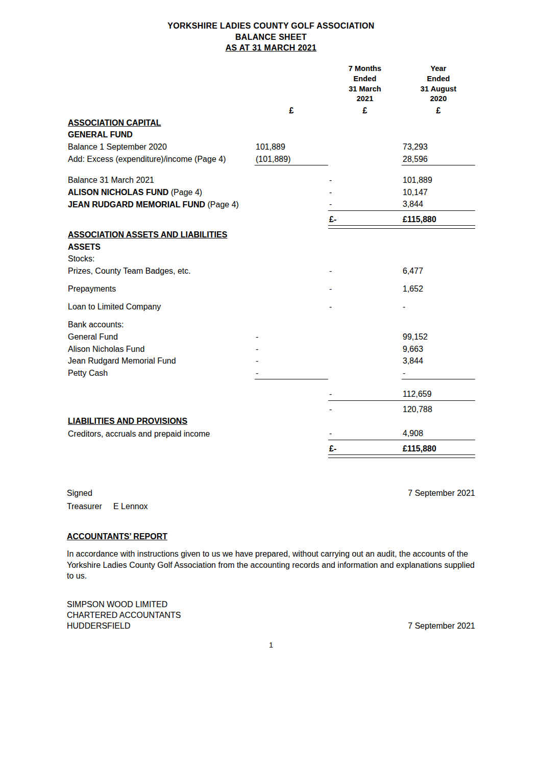YORKSHIRE LADIES COUNTY GOLF ASSOCIATION
BALANCE SHEET
AS AT 31 MARCH 2021
| | | 7 Months Ended 31 March 2021 | Year Ended 31 August 2020 |
| | £ | £ | £ |
| ASSOCIATION CAPITAL | | | |
| GENERAL FUND | | | |
| Balance 1 September 2020 | 101,889 | | 73,293 |
| Add: Excess (expenditure)/income (Page 4) | (101,889) | | 28,596 |
| Balance 31 March 2021 | | - | 101,889 |
| ALISON NICHOLAS FUND (Page 4) | | - | 10,147 |
| JEAN RUDGARD MEMORIAL FUND (Page 4) | | - | 3,844 |
| | | £- | £115,880 |
| ASSOCIATION ASSETS AND LIABILITIES | | | |
| ASSETS | | | |
| Stocks: | | | |
| Prizes, County Team Badges, etc. | | - | 6,477 |
| Prepayments | | - | 1,652 |
| Loan to Limited Company | | - | - |
| Bank accounts: | | | |
| General Fund | - | | 99,152 |
| Alison Nicholas Fund | - | | 9,663 |
| Jean Rudgard Memorial Fund | - | | 3,844 |
| Petty Cash | - | | - |
| | | - | 112,659 |
| | | - | 120,788 |
| LIABILITIES AND PROVISIONS | | | |
| Creditors, accruals and prepaid income | | - | 4,908 |
| | | £- | £115,880 |
| Signed | 7 September 2021 |
| Treasurer E Lennox | |
ACCOUNTANTS’ REPORT
In accordance with instructions given to us we have prepared, without carrying out an audit, the accounts of the Yorkshire Ladies County Golf Association from the accounting records and information and explanations supplied to us.
SIMPSON WOOD LIMITED
CHARTERED ACCOUNTANTS
HUDDERSFIELD7 September 2021
1